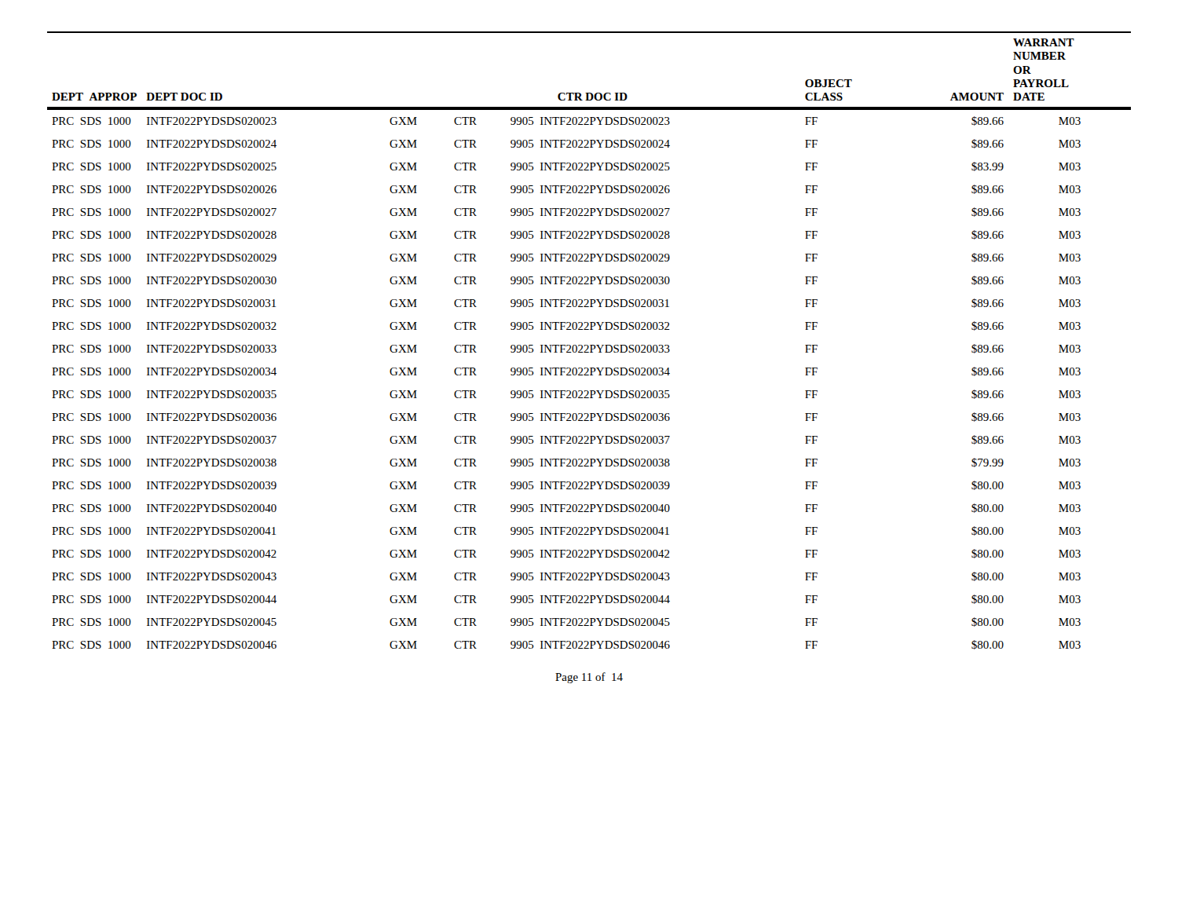| DEPT APPROP | DEPT DOC ID | CTR DOC ID | OBJECT CLASS | AMOUNT | WARRANT NUMBER OR PAYROLL DATE |
| --- | --- | --- | --- | --- | --- |
| PRC SDS 1000 | INTF2022PYDSDS020023 | GXM | CTR | 9905 INTF2022PYDSDS020023 | FF | $89.66 | M03 |
| PRC SDS 1000 | INTF2022PYDSDS020024 | GXM | CTR | 9905 INTF2022PYDSDS020024 | FF | $89.66 | M03 |
| PRC SDS 1000 | INTF2022PYDSDS020025 | GXM | CTR | 9905 INTF2022PYDSDS020025 | FF | $83.99 | M03 |
| PRC SDS 1000 | INTF2022PYDSDS020026 | GXM | CTR | 9905 INTF2022PYDSDS020026 | FF | $89.66 | M03 |
| PRC SDS 1000 | INTF2022PYDSDS020027 | GXM | CTR | 9905 INTF2022PYDSDS020027 | FF | $89.66 | M03 |
| PRC SDS 1000 | INTF2022PYDSDS020028 | GXM | CTR | 9905 INTF2022PYDSDS020028 | FF | $89.66 | M03 |
| PRC SDS 1000 | INTF2022PYDSDS020029 | GXM | CTR | 9905 INTF2022PYDSDS020029 | FF | $89.66 | M03 |
| PRC SDS 1000 | INTF2022PYDSDS020030 | GXM | CTR | 9905 INTF2022PYDSDS020030 | FF | $89.66 | M03 |
| PRC SDS 1000 | INTF2022PYDSDS020031 | GXM | CTR | 9905 INTF2022PYDSDS020031 | FF | $89.66 | M03 |
| PRC SDS 1000 | INTF2022PYDSDS020032 | GXM | CTR | 9905 INTF2022PYDSDS020032 | FF | $89.66 | M03 |
| PRC SDS 1000 | INTF2022PYDSDS020033 | GXM | CTR | 9905 INTF2022PYDSDS020033 | FF | $89.66 | M03 |
| PRC SDS 1000 | INTF2022PYDSDS020034 | GXM | CTR | 9905 INTF2022PYDSDS020034 | FF | $89.66 | M03 |
| PRC SDS 1000 | INTF2022PYDSDS020035 | GXM | CTR | 9905 INTF2022PYDSDS020035 | FF | $89.66 | M03 |
| PRC SDS 1000 | INTF2022PYDSDS020036 | GXM | CTR | 9905 INTF2022PYDSDS020036 | FF | $89.66 | M03 |
| PRC SDS 1000 | INTF2022PYDSDS020037 | GXM | CTR | 9905 INTF2022PYDSDS020037 | FF | $89.66 | M03 |
| PRC SDS 1000 | INTF2022PYDSDS020038 | GXM | CTR | 9905 INTF2022PYDSDS020038 | FF | $79.99 | M03 |
| PRC SDS 1000 | INTF2022PYDSDS020039 | GXM | CTR | 9905 INTF2022PYDSDS020039 | FF | $80.00 | M03 |
| PRC SDS 1000 | INTF2022PYDSDS020040 | GXM | CTR | 9905 INTF2022PYDSDS020040 | FF | $80.00 | M03 |
| PRC SDS 1000 | INTF2022PYDSDS020041 | GXM | CTR | 9905 INTF2022PYDSDS020041 | FF | $80.00 | M03 |
| PRC SDS 1000 | INTF2022PYDSDS020042 | GXM | CTR | 9905 INTF2022PYDSDS020042 | FF | $80.00 | M03 |
| PRC SDS 1000 | INTF2022PYDSDS020043 | GXM | CTR | 9905 INTF2022PYDSDS020043 | FF | $80.00 | M03 |
| PRC SDS 1000 | INTF2022PYDSDS020044 | GXM | CTR | 9905 INTF2022PYDSDS020044 | FF | $80.00 | M03 |
| PRC SDS 1000 | INTF2022PYDSDS020045 | GXM | CTR | 9905 INTF2022PYDSDS020045 | FF | $80.00 | M03 |
| PRC SDS 1000 | INTF2022PYDSDS020046 | GXM | CTR | 9905 INTF2022PYDSDS020046 | FF | $80.00 | M03 |
Page 11 of 14